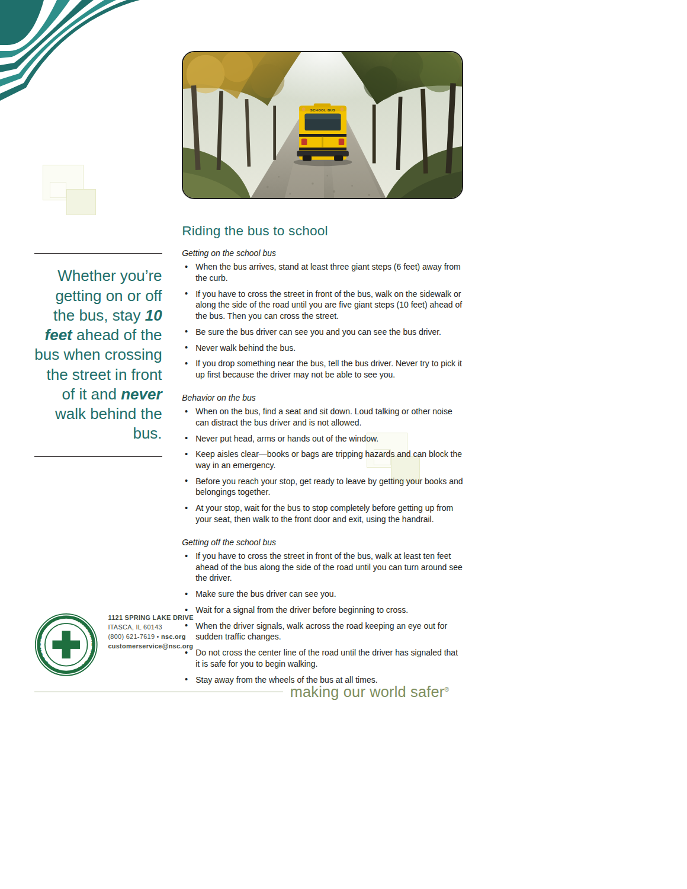Whether you’re getting on or off the bus, stay 10 feet ahead of the bus when crossing the street in front of it and never walk behind the bus.
SCHOOL BUS
Riding the bus to school
Getting on the school bus
When the bus arrives, stand at least three giant steps (6 feet) away from the curb.
If you have to cross the street in front of the bus, walk on the sidewalk or along the side of the road until you are five giant steps (10 feet) ahead of the bus. Then you can cross the street.
Be sure the bus driver can see you and you can see the bus driver.
Never walk behind the bus.
If you drop something near the bus, tell the bus driver. Never try to pick it up first because the driver may not be able to see you.
Behavior on the bus
When on the bus, find a seat and sit down. Loud talking or other noise can distract the bus driver and is not allowed.
Never put head, arms or hands out of the window.
Keep aisles clear—books or bags are tripping hazards and can block the way in an emergency.
Before you reach your stop, get ready to leave by getting your books and belongings together.
At your stop, wait for the bus to stop completely before getting up from your seat, then walk to the front door and exit, using the handrail.
Getting off the school bus
If you have to cross the street in front of the bus, walk at least ten feet ahead of the bus along the side of the road until you can turn around see the driver.
Make sure the bus driver can see you.
Wait for a signal from the driver before beginning to cross.
When the driver signals, walk across the road keeping an eye out for sudden traffic changes.
Do not cross the center line of the road until the driver has signaled that it is safe for you to begin walking.
Stay away from the wheels of the bus at all times.
NATIONAL SAFETY COUNCIL
1121 SPRING LAKE DRIVE
ITASCA, IL 60143
(800) 621-7619 • nsc.org
customerservice@nsc.org
making our world safer®